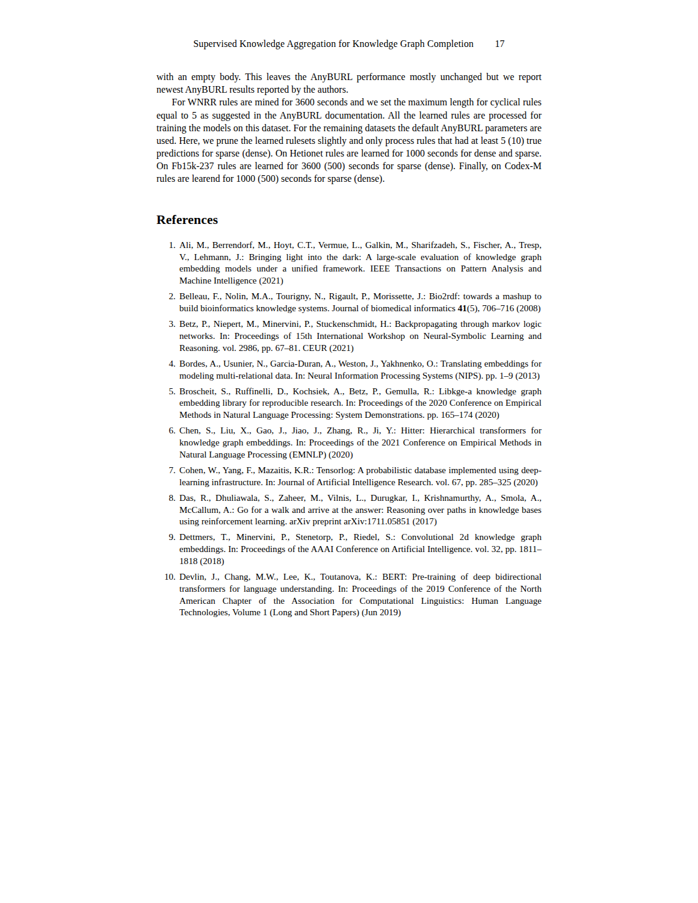Supervised Knowledge Aggregation for Knowledge Graph Completion17
with an empty body. This leaves the AnyBURL performance mostly unchanged but we report newest AnyBURL results reported by the authors.
For WNRR rules are mined for 3600 seconds and we set the maximum length for cyclical rules equal to 5 as suggested in the AnyBURL documentation. All the learned rules are processed for training the models on this dataset. For the remaining datasets the default AnyBURL parameters are used. Here, we prune the learned rulesets slightly and only process rules that had at least 5 (10) true predictions for sparse (dense). On Hetionet rules are learned for 1000 seconds for dense and sparse. On Fb15k-237 rules are learned for 3600 (500) seconds for sparse (dense). Finally, on Codex-M rules are learend for 1000 (500) seconds for sparse (dense).
References
Ali, M., Berrendorf, M., Hoyt, C.T., Vermue, L., Galkin, M., Sharifzadeh, S., Fischer, A., Tresp, V., Lehmann, J.: Bringing light into the dark: A large-scale evaluation of knowledge graph embedding models under a unified framework. IEEE Transactions on Pattern Analysis and Machine Intelligence (2021)
Belleau, F., Nolin, M.A., Tourigny, N., Rigault, P., Morissette, J.: Bio2rdf: towards a mashup to build bioinformatics knowledge systems. Journal of biomedical informatics 41(5), 706–716 (2008)
Betz, P., Niepert, M., Minervini, P., Stuckenschmidt, H.: Backpropagating through markov logic networks. In: Proceedings of 15th International Workshop on Neural-Symbolic Learning and Reasoning. vol. 2986, pp. 67–81. CEUR (2021)
Bordes, A., Usunier, N., Garcia-Duran, A., Weston, J., Yakhnenko, O.: Translating embeddings for modeling multi-relational data. In: Neural Information Processing Systems (NIPS). pp. 1–9 (2013)
Broscheit, S., Ruffinelli, D., Kochsiek, A., Betz, P., Gemulla, R.: Libkge-a knowledge graph embedding library for reproducible research. In: Proceedings of the 2020 Conference on Empirical Methods in Natural Language Processing: System Demonstrations. pp. 165–174 (2020)
Chen, S., Liu, X., Gao, J., Jiao, J., Zhang, R., Ji, Y.: Hitter: Hierarchical transformers for knowledge graph embeddings. In: Proceedings of the 2021 Conference on Empirical Methods in Natural Language Processing (EMNLP) (2020)
Cohen, W., Yang, F., Mazaitis, K.R.: Tensorlog: A probabilistic database implemented using deep-learning infrastructure. In: Journal of Artificial Intelligence Research. vol. 67, pp. 285–325 (2020)
Das, R., Dhuliawala, S., Zaheer, M., Vilnis, L., Durugkar, I., Krishnamurthy, A., Smola, A., McCallum, A.: Go for a walk and arrive at the answer: Reasoning over paths in knowledge bases using reinforcement learning. arXiv preprint arXiv:1711.05851 (2017)
Dettmers, T., Minervini, P., Stenetorp, P., Riedel, S.: Convolutional 2d knowledge graph embeddings. In: Proceedings of the AAAI Conference on Artificial Intelligence. vol. 32, pp. 1811–1818 (2018)
Devlin, J., Chang, M.W., Lee, K., Toutanova, K.: BERT: Pre-training of deep bidirectional transformers for language understanding. In: Proceedings of the 2019 Conference of the North American Chapter of the Association for Computational Linguistics: Human Language Technologies, Volume 1 (Long and Short Papers) (Jun 2019)